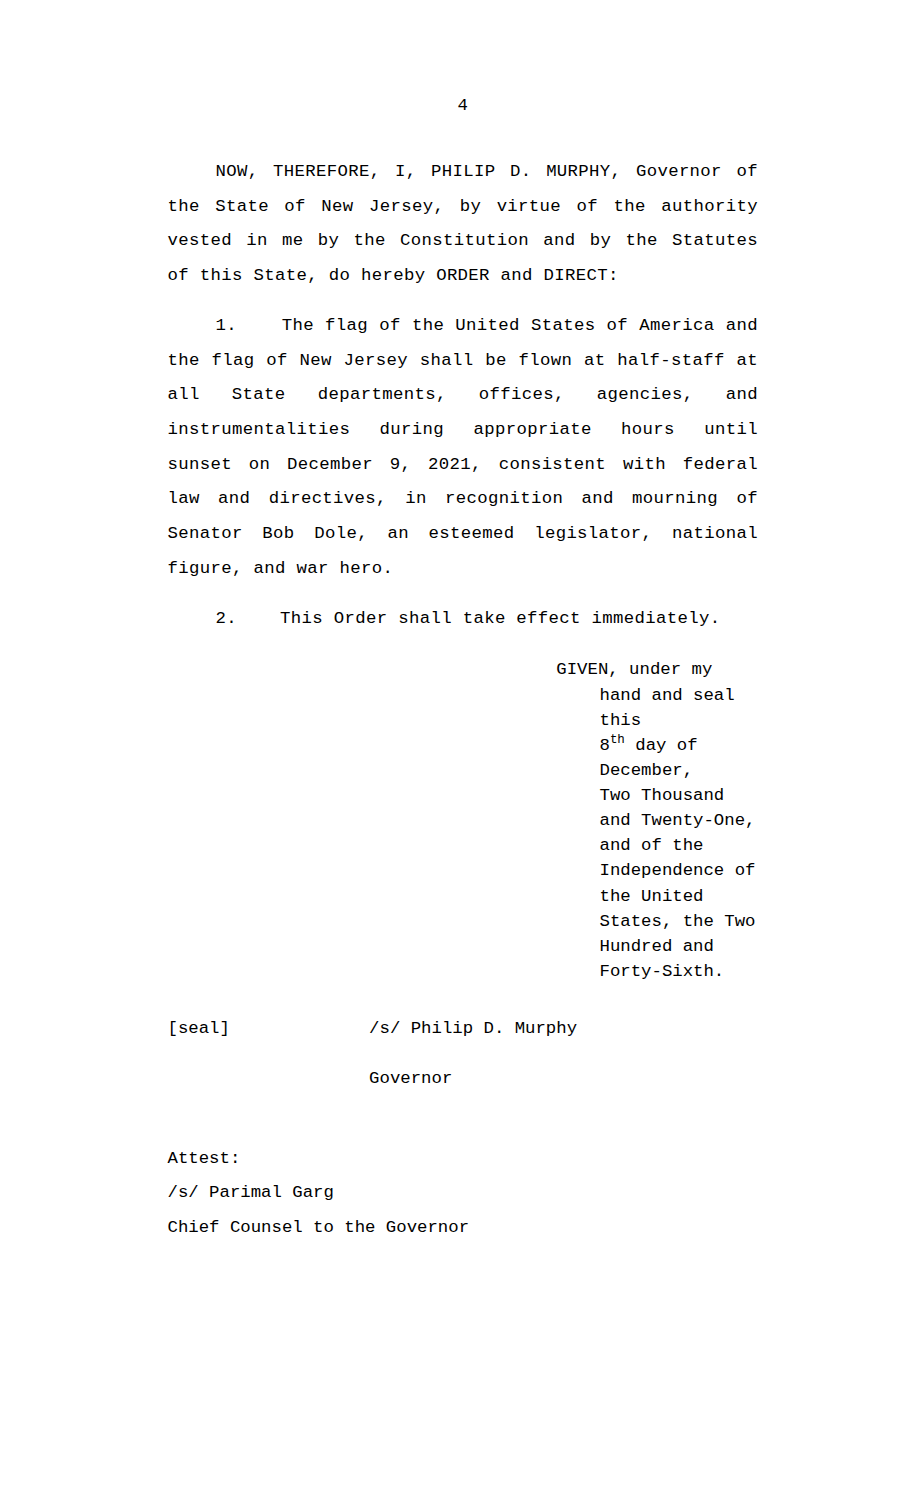4
NOW, THEREFORE, I, PHILIP D. MURPHY, Governor of the State of New Jersey, by virtue of the authority vested in me by the Constitution and by the Statutes of this State, do hereby ORDER and DIRECT:
1. The flag of the United States of America and the flag of New Jersey shall be flown at half-staff at all State departments, offices, agencies, and instrumentalities during appropriate hours until sunset on December 9, 2021, consistent with federal law and directives, in recognition and mourning of Senator Bob Dole, an esteemed legislator, national figure, and war hero.
2. This Order shall take effect immediately.
GIVEN, under my hand and seal this 8th day of December, Two Thousand and Twenty-One, and of the Independence of the United States, the Two Hundred and Forty-Sixth.
[seal]
/s/ Philip D. Murphy
Governor
Attest:
/s/ Parimal Garg
Chief Counsel to the Governor